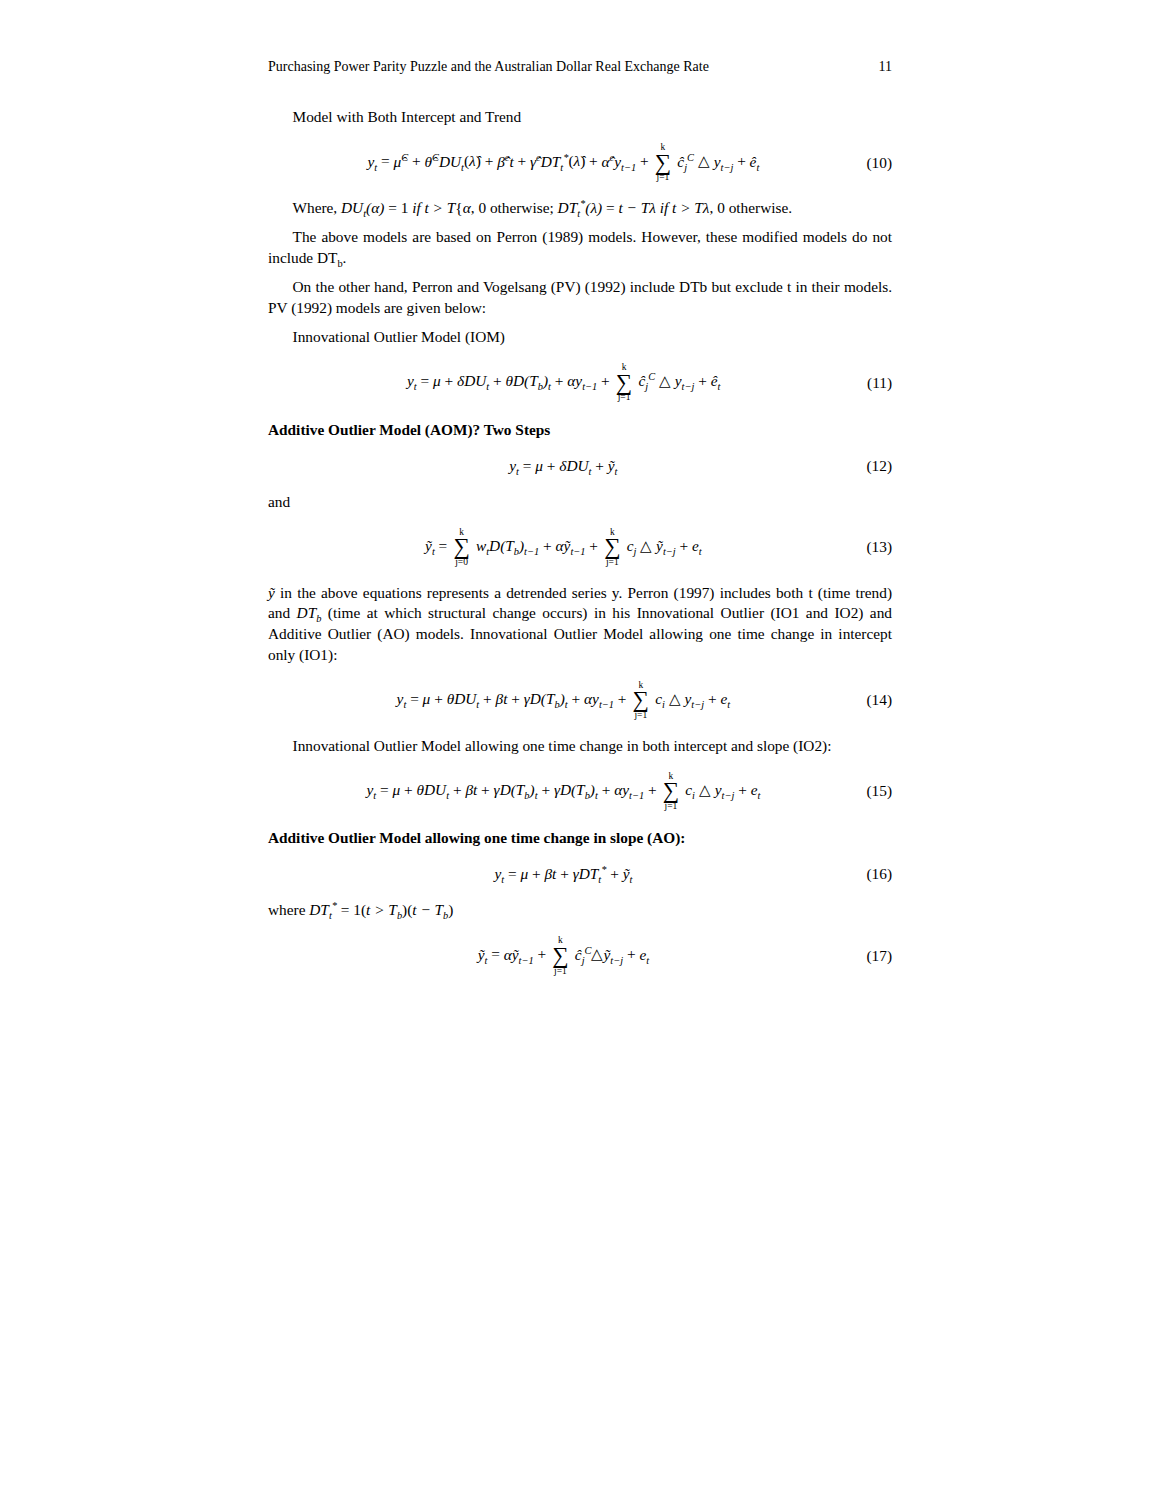Purchasing Power Parity Puzzle and the Australian Dollar Real Exchange Rate 11
Model with Both Intercept and Trend
yt = μ̂C + θ̂CDUt(λ̂) + β̂ct + γ̂cDTt*(λ̂) + α̂cyt−1 + k∑j=1 ĉjC △ yt−j + êt
(10)
Where, DUt(α) = 1 if t > T{α, 0 otherwise; DTt*(λ) = t − Tλ if t > Tλ, 0 otherwise.
The above models are based on Perron (1989) models. However, these modified models do not include DTb.
On the other hand, Perron and Vogelsang (PV) (1992) include DTb but exclude t in their models. PV (1992) models are given below:
Innovational Outlier Model (IOM)
yt = μ + δDUt + θD(Tb)t + αyt−1 + k∑j=1 ĉjC △ yt−j + êt
(11)
Additive Outlier Model (AOM)? Two Steps
yt = μ + δDUt + ỹt
(12)
and
ỹt = k∑j=0 wtD(Tb)t−1 + αỹt−1 + k∑j=1 cj △ ỹt−j + et
(13)
ỹ in the above equations represents a detrended series y. Perron (1997) includes both t (time trend) and DTb (time at which structural change occurs) in his Innovational Outlier (IO1 and IO2) and Additive Outlier (AO) models. Innovational Outlier Model allowing one time change in intercept only (IO1):
yt = μ + θDUt + βt + γD(Tb)t + αyt−1 + k∑j=1 ci △ yt−j + et
(14)
Innovational Outlier Model allowing one time change in both intercept and slope (IO2):
yt = μ + θDUt + βt + γD(Tb)t + γD(Tb)t + αyt−1 + k∑j=1 ci △ yt−j + et
(15)
Additive Outlier Model allowing one time change in slope (AO):
yt = μ + βt + γDTt* + ỹt
(16)
where DTt* = 1(t > Tb)(t − Tb)
ỹt = αỹt−1 + k∑j=1 ĉjC△ỹt−j + et
(17)